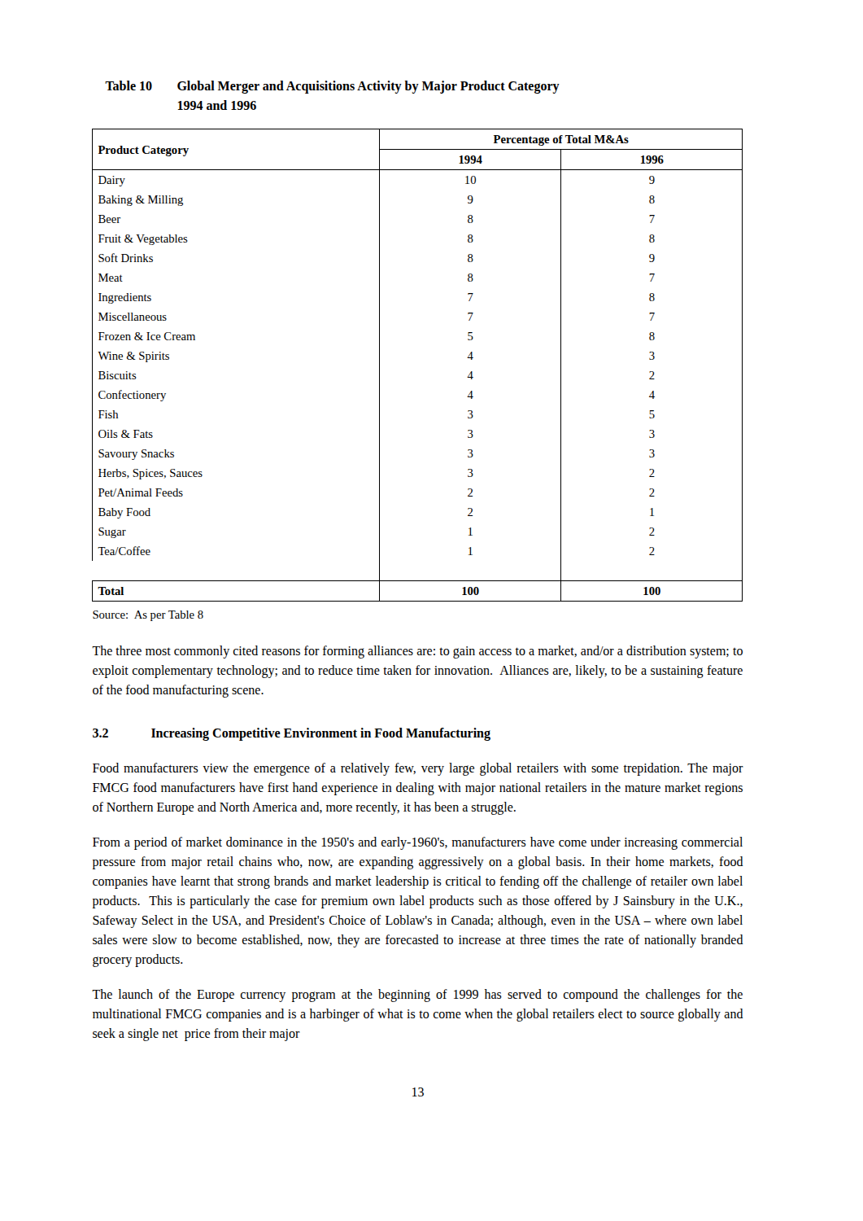Table 10 Global Merger and Acquisitions Activity by Major Product Category
1994 and 1996
| Product Category | Percentage of Total M&As |
| --- | --- |
| 1994 | 1996 |
| Dairy | 10 | 9 |
| Baking & Milling | 9 | 8 |
| Beer | 8 | 7 |
| Fruit & Vegetables | 8 | 8 |
| Soft Drinks | 8 | 9 |
| Meat | 8 | 7 |
| Ingredients | 7 | 8 |
| Miscellaneous | 7 | 7 |
| Frozen & Ice Cream | 5 | 8 |
| Wine & Spirits | 4 | 3 |
| Biscuits | 4 | 2 |
| Confectionery | 4 | 4 |
| Fish | 3 | 5 |
| Oils & Fats | 3 | 3 |
| Savoury Snacks | 3 | 3 |
| Herbs, Spices, Sauces | 3 | 2 |
| Pet/Animal Feeds | 2 | 2 |
| Baby Food | 2 | 1 |
| Sugar | 1 | 2 |
| Tea/Coffee | 1 | 2 |
| Total | 100 | 100 |
Source: As per Table 8
The three most commonly cited reasons for forming alliances are: to gain access to a market, and/or a distribution system; to exploit complementary technology; and to reduce time taken for innovation. Alliances are, likely, to be a sustaining feature of the food manufacturing scene.
3.2 Increasing Competitive Environment in Food Manufacturing
Food manufacturers view the emergence of a relatively few, very large global retailers with some trepidation. The major FMCG food manufacturers have first hand experience in dealing with major national retailers in the mature market regions of Northern Europe and North America and, more recently, it has been a struggle.
From a period of market dominance in the 1950's and early-1960's, manufacturers have come under increasing commercial pressure from major retail chains who, now, are expanding aggressively on a global basis. In their home markets, food companies have learnt that strong brands and market leadership is critical to fending off the challenge of retailer own label products. This is particularly the case for premium own label products such as those offered by J Sainsbury in the U.K., Safeway Select in the USA, and President's Choice of Loblaw's in Canada; although, even in the USA – where own label sales were slow to become established, now, they are forecasted to increase at three times the rate of nationally branded grocery products.
The launch of the Europe currency program at the beginning of 1999 has served to compound the challenges for the multinational FMCG companies and is a harbinger of what is to come when the global retailers elect to source globally and seek a single net price from their major
13